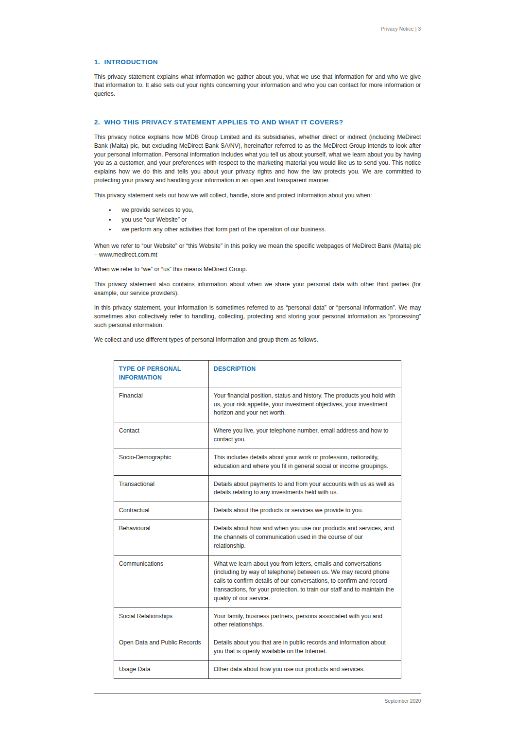Privacy Notice | 3
1. INTRODUCTION
This privacy statement explains what information we gather about you, what we use that information for and who we give that information to. It also sets out your rights concerning your information and who you can contact for more information or queries.
2. WHO THIS PRIVACY STATEMENT APPLIES TO AND WHAT IT COVERS?
This privacy notice explains how MDB Group Limited and its subsidiaries, whether direct or indirect (including MeDirect Bank (Malta) plc, but excluding MeDirect Bank SA/NV), hereinafter referred to as the MeDirect Group intends to look after your personal information. Personal information includes what you tell us about yourself, what we learn about you by having you as a customer, and your preferences with respect to the marketing material you would like us to send you. This notice explains how we do this and tells you about your privacy rights and how the law protects you. We are committed to protecting your privacy and handling your information in an open and transparent manner.
This privacy statement sets out how we will collect, handle, store and protect information about you when:
we provide services to you,
you use “our Website” or
we perform any other activities that form part of the operation of our business.
When we refer to “our Website” or “this Website” in this policy we mean the specific webpages of MeDirect Bank (Malta) plc – www.medirect.com.mt
When we refer to “we” or “us” this means MeDirect Group.
This privacy statement also contains information about when we share your personal data with other third parties (for example, our service providers).
In this privacy statement, your information is sometimes referred to as “personal data” or “personal information”. We may sometimes also collectively refer to handling, collecting, protecting and storing your personal information as “processing” such personal information.
We collect and use different types of personal information and group them as follows.
| TYPE OF PERSONAL INFORMATION | DESCRIPTION |
| --- | --- |
| Financial | Your financial position, status and history. The products you hold with us, your risk appetite, your investment objectives, your investment horizon and your net worth. |
| Contact | Where you live, your telephone number, email address and how to contact you. |
| Socio-Demographic | This includes details about your work or profession, nationality, education and where you fit in general social or income groupings. |
| Transactional | Details about payments to and from your accounts with us as well as details relating to any investments held with us. |
| Contractual | Details about the products or services we provide to you. |
| Behavioural | Details about how and when you use our products and services, and the channels of communication used in the course of our relationship. |
| Communications | What we learn about you from letters, emails and conversations (including by way of telephone) between us. We may record phone calls to confirm details of our conversations, to confirm and record transactions, for your protection, to train our staff and to maintain the quality of our service. |
| Social Relationships | Your family, business partners, persons associated with you and other relationships. |
| Open Data and Public Records | Details about you that are in public records and information about you that is openly available on the Internet. |
| Usage Data | Other data about how you use our products and services. |
September 2020